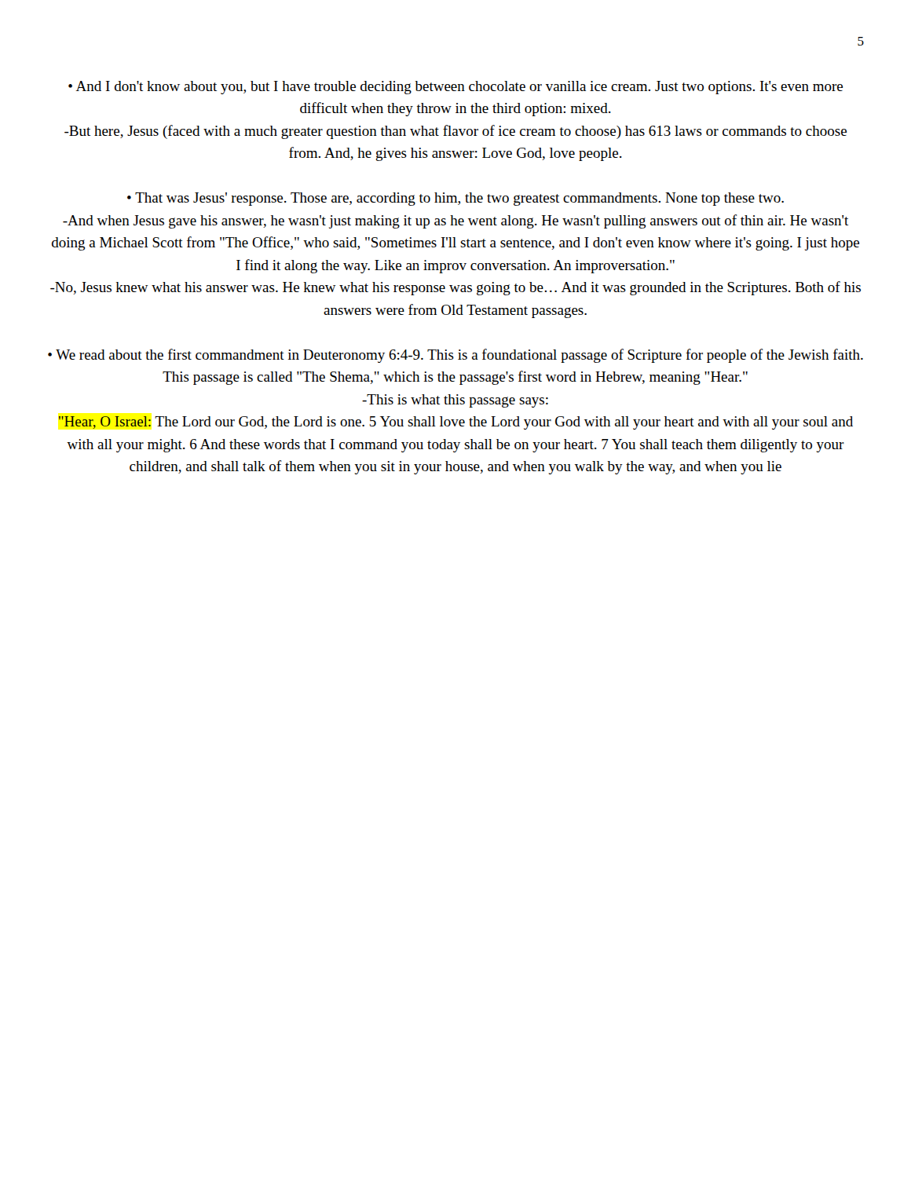5
• And I don't know about you, but I have trouble deciding between chocolate or vanilla ice cream. Just two options. It's even more difficult when they throw in the third option: mixed.
-But here, Jesus (faced with a much greater question than what flavor of ice cream to choose) has 613 laws or commands to choose from. And, he gives his answer: Love God, love people.
• That was Jesus' response. Those are, according to him, the two greatest commandments. None top these two.
-And when Jesus gave his answer, he wasn't just making it up as he went along. He wasn't pulling answers out of thin air. He wasn't doing a Michael Scott from "The Office," who said, "Sometimes I'll start a sentence, and I don't even know where it's going. I just hope I find it along the way. Like an improv conversation. An improversation."
-No, Jesus knew what his answer was. He knew what his response was going to be… And it was grounded in the Scriptures. Both of his answers were from Old Testament passages.
• We read about the first commandment in Deuteronomy 6:4-9. This is a foundational passage of Scripture for people of the Jewish faith. This passage is called "The Shema," which is the passage's first word in Hebrew, meaning "Hear."
-This is what this passage says:
"Hear, O Israel: The Lord our God, the Lord is one. 5 You shall love the Lord your God with all your heart and with all your soul and with all your might. 6 And these words that I command you today shall be on your heart. 7 You shall teach them diligently to your children, and shall talk of them when you sit in your house, and when you walk by the way, and when you lie